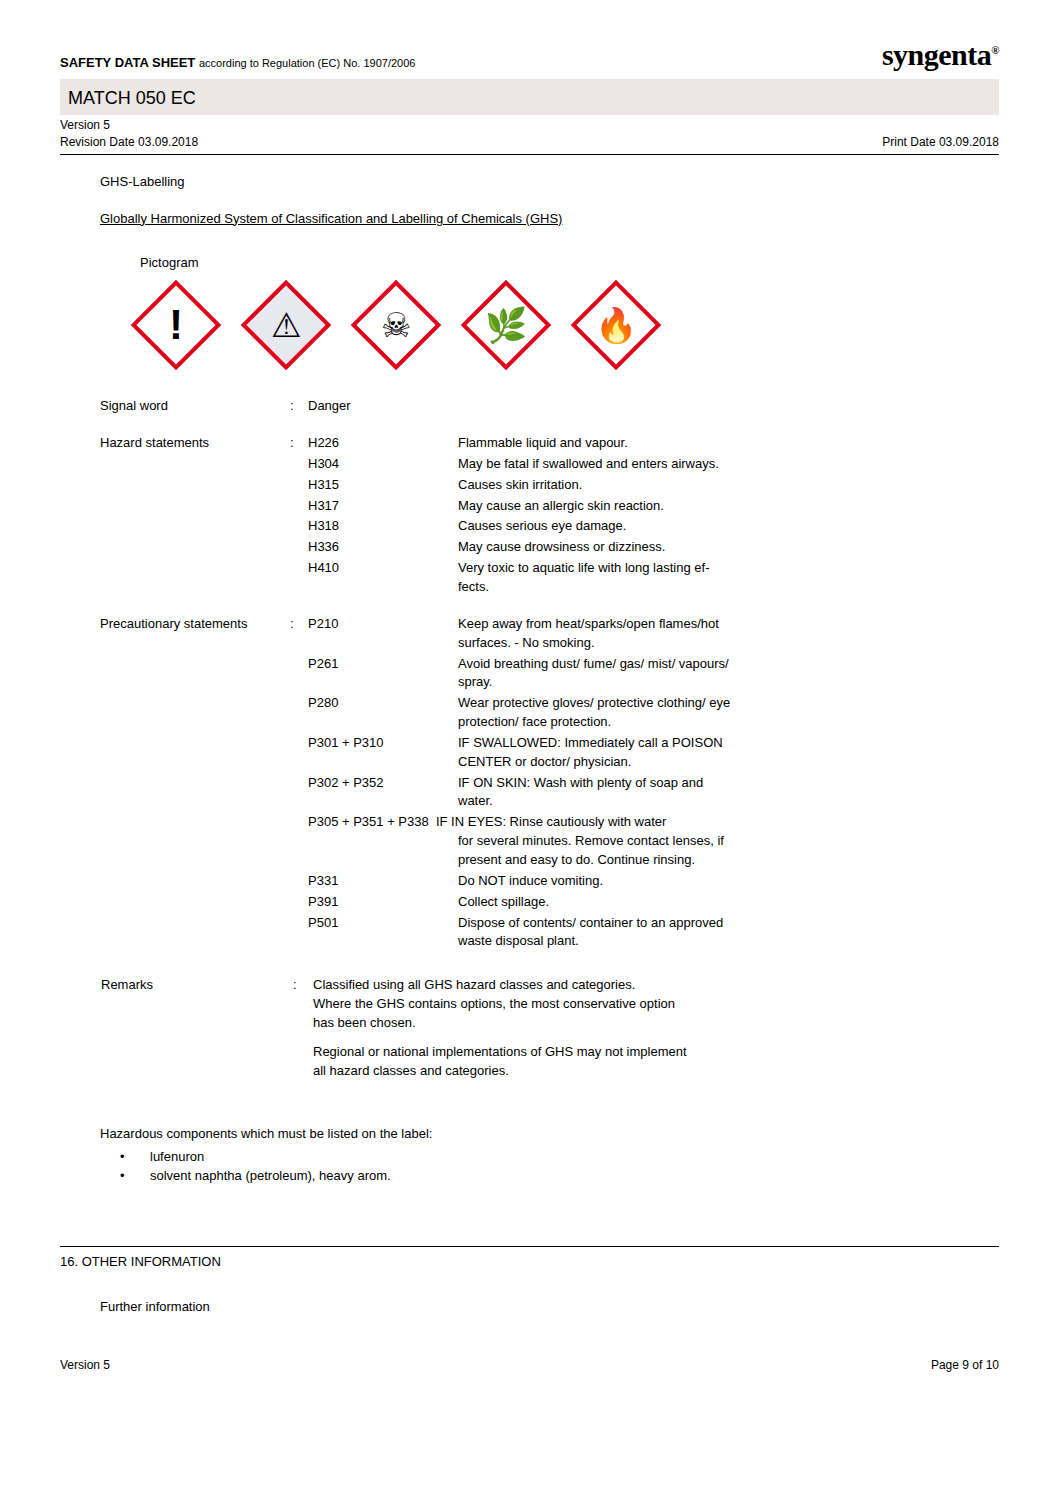SAFETY DATA SHEET according to Regulation (EC) No. 1907/2006
syngenta®
MATCH 050 EC
Version 5
Revision Date 03.09.2018 Print Date 03.09.2018
GHS-Labelling
Globally Harmonized System of Classification and Labelling of Chemicals (GHS)
Pictogram
!
⚠
☠
🌿
🔥
| Signal word | : | Danger | |
| Hazard statements | : | H226 | Flammable liquid and vapour. |
| | | H304 | May be fatal if swallowed and enters airways. |
| | | H315 | Causes skin irritation. |
| | | H317 | May cause an allergic skin reaction. |
| | | H318 | Causes serious eye damage. |
| | | H336 | May cause drowsiness or dizziness. |
| | | H410 | Very toxic to aquatic life with long lasting ef- fects. |
| Precautionary statements | : | P210 | Keep away from heat/sparks/open flames/hot surfaces. - No smoking. |
| | | P261 | Avoid breathing dust/ fume/ gas/ mist/ vapours/ spray. |
| | | P280 | Wear protective gloves/ protective clothing/ eye protection/ face protection. |
| | | P301 + P310 | IF SWALLOWED: Immediately call a POISON CENTER or doctor/ physician. |
| | | P302 + P352 | IF ON SKIN: Wash with plenty of soap and water. |
| | | P305 + P351 + P338 IF IN EYES: Rinse cautiously with water for several minutes. Remove contact lenses, if present and easy to do. Continue rinsing. |
| | | P331 | Do NOT induce vomiting. |
| | | P391 | Collect spillage. |
| | | P501 | Dispose of contents/ container to an approved waste disposal plant. |
| Remarks | : | Classified using all GHS hazard classes and categories. Where the GHS contains options, the most conservative option has been chosen. Regional or national implementations of GHS may not implement all hazard classes and categories. |
Hazardous components which must be listed on the label:
lufenuron
solvent naphtha (petroleum), heavy arom.
16. OTHER INFORMATION
Further information
Version 5 Page 9 of 10